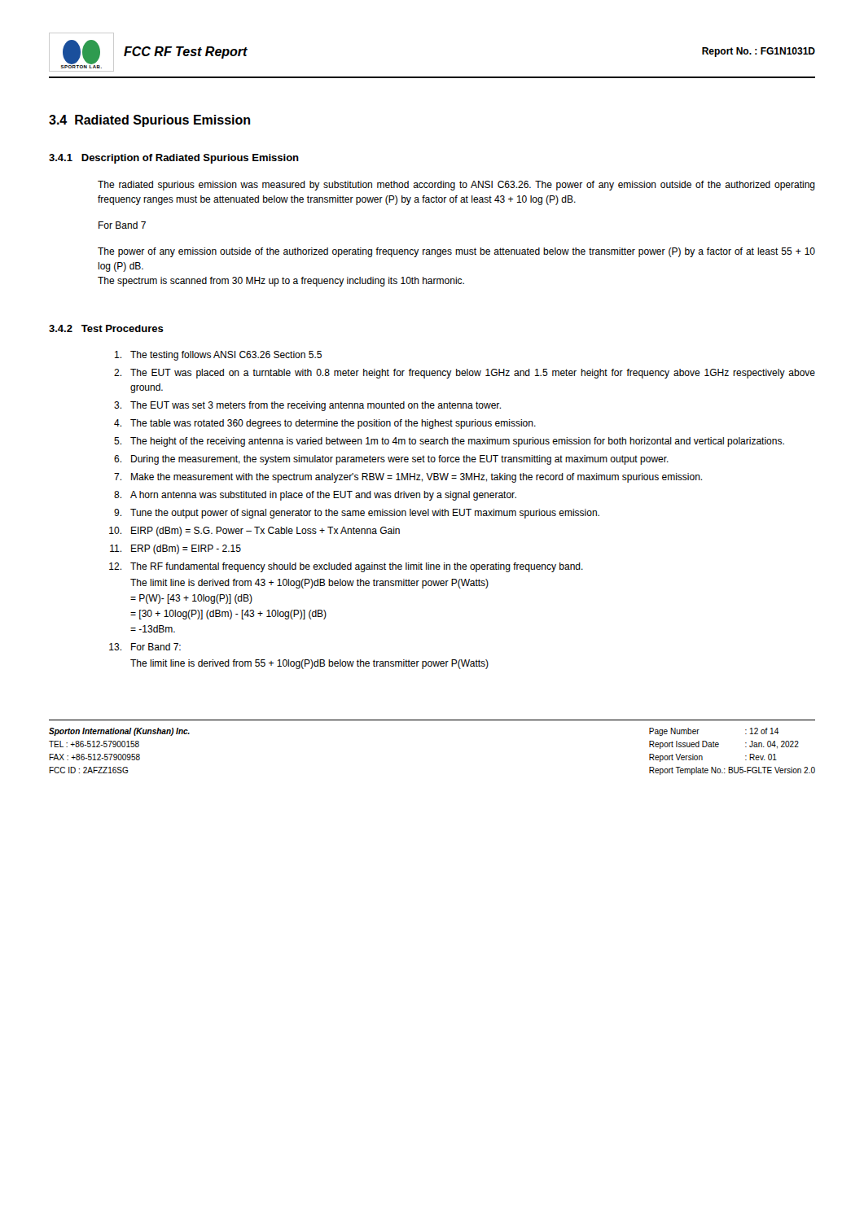SPORTON LAB.
FCC RF Test Report
Report No. : FG1N1031D
3.4 Radiated Spurious Emission
3.4.1 Description of Radiated Spurious Emission
The radiated spurious emission was measured by substitution method according to ANSI C63.26. The power of any emission outside of the authorized operating frequency ranges must be attenuated below the transmitter power (P) by a factor of at least 43 + 10 log (P) dB.
For Band 7
The power of any emission outside of the authorized operating frequency ranges must be attenuated below the transmitter power (P) by a factor of at least 55 + 10 log (P) dB.
The spectrum is scanned from 30 MHz up to a frequency including its 10th harmonic.
3.4.2 Test Procedures
The testing follows ANSI C63.26 Section 5.5
The EUT was placed on a turntable with 0.8 meter height for frequency below 1GHz and 1.5 meter height for frequency above 1GHz respectively above ground.
The EUT was set 3 meters from the receiving antenna mounted on the antenna tower.
The table was rotated 360 degrees to determine the position of the highest spurious emission.
The height of the receiving antenna is varied between 1m to 4m to search the maximum spurious emission for both horizontal and vertical polarizations.
During the measurement, the system simulator parameters were set to force the EUT transmitting at maximum output power.
Make the measurement with the spectrum analyzer's RBW = 1MHz, VBW = 3MHz, taking the record of maximum spurious emission.
A horn antenna was substituted in place of the EUT and was driven by a signal generator.
Tune the output power of signal generator to the same emission level with EUT maximum spurious emission.
EIRP (dBm) = S.G. Power – Tx Cable Loss + Tx Antenna Gain
ERP (dBm) = EIRP - 2.15
The RF fundamental frequency should be excluded against the limit line in the operating frequency band.
The limit line is derived from 43 + 10log(P)dB below the transmitter power P(Watts)
= P(W)- [43 + 10log(P)] (dB)
= [30 + 10log(P)] (dBm) - [43 + 10log(P)] (dB)
= -13dBm.
For Band 7:
The limit line is derived from 55 + 10log(P)dB below the transmitter power P(Watts)
Sporton International (Kunshan) Inc.
TEL : +86-512-57900158
FAX : +86-512-57900958
FCC ID : 2AFZZ16SG
| Page Number | : 12 of 14 |
| Report Issued Date | : Jan. 04, 2022 |
| Report Version | : Rev. 01 |
| Report Template No.: BU5-FGLTE Version 2.0 |